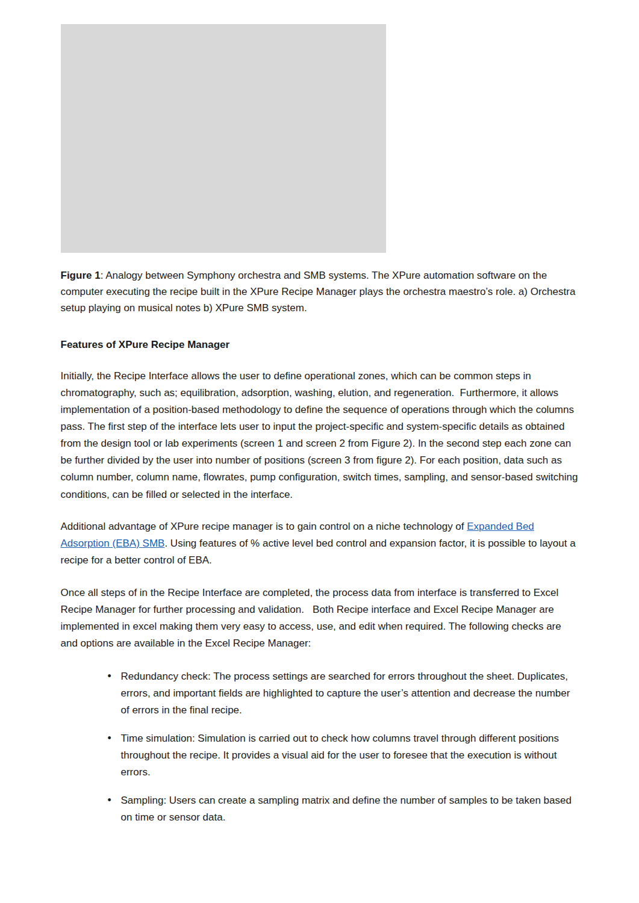Figure 1: Analogy between Symphony orchestra and SMB systems. The XPure automation software on the computer executing the recipe built in the XPure Recipe Manager plays the orchestra maestro’s role. a) Orchestra setup playing on musical notes b) XPure SMB system.
Features of XPure Recipe Manager
Initially, the Recipe Interface allows the user to define operational zones, which can be common steps in chromatography, such as; equilibration, adsorption, washing, elution, and regeneration. Furthermore, it allows implementation of a position-based methodology to define the sequence of operations through which the columns pass. The first step of the interface lets user to input the project-specific and system-specific details as obtained from the design tool or lab experiments (screen 1 and screen 2 from Figure 2). In the second step each zone can be further divided by the user into number of positions (screen 3 from figure 2). For each position, data such as column number, column name, flowrates, pump configuration, switch times, sampling, and sensor-based switching conditions, can be filled or selected in the interface.
Additional advantage of XPure recipe manager is to gain control on a niche technology of Expanded Bed Adsorption (EBA) SMB. Using features of % active level bed control and expansion factor, it is possible to layout a recipe for a better control of EBA.
Once all steps of in the Recipe Interface are completed, the process data from interface is transferred to Excel Recipe Manager for further processing and validation. Both Recipe interface and Excel Recipe Manager are implemented in excel making them very easy to access, use, and edit when required. The following checks are and options are available in the Excel Recipe Manager:
Redundancy check: The process settings are searched for errors throughout the sheet. Duplicates, errors, and important fields are highlighted to capture the user’s attention and decrease the number of errors in the final recipe.
Time simulation: Simulation is carried out to check how columns travel through different positions throughout the recipe. It provides a visual aid for the user to foresee that the execution is without errors.
Sampling: Users can create a sampling matrix and define the number of samples to be taken based on time or sensor data.